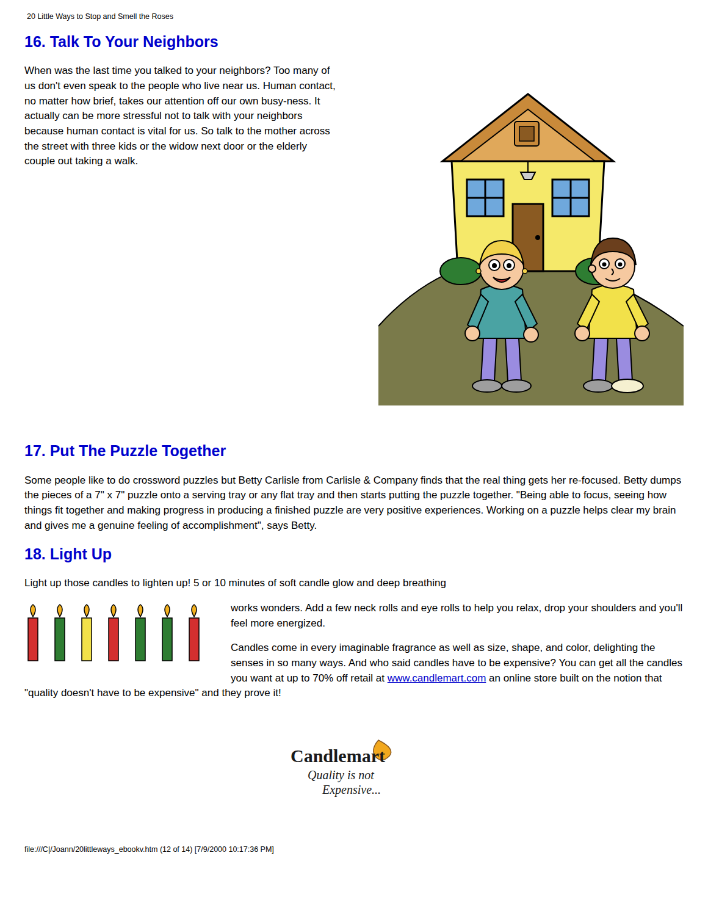20 Little Ways to Stop and Smell the Roses
16. Talk To Your Neighbors
When was the last time you talked to your neighbors? Too many of us don't even speak to the people who live near us. Human contact, no matter how brief, takes our attention off our own busy-ness. It actually can be more stressful not to talk with your neighbors because human contact is vital for us. So talk to the mother across the street with three kids or the widow next door or the elderly couple out taking a walk.
17. Put The Puzzle Together
Some people like to do crossword puzzles but Betty Carlisle from Carlisle & Company finds that the real thing gets her re-focused. Betty dumps the pieces of a 7" x 7" puzzle onto a serving tray or any flat tray and then starts putting the puzzle together. "Being able to focus, seeing how things fit together and making progress in producing a finished puzzle are very positive experiences. Working on a puzzle helps clear my brain and gives me a genuine feeling of accomplishment", says Betty.
18. Light Up
Light up those candles to lighten up! 5 or 10 minutes of soft candle glow and deep breathing
works wonders. Add a few neck rolls and eye rolls to help you relax, drop your shoulders and you'll feel more energized.
Candles come in every imaginable fragrance as well as size, shape, and color, delighting the senses in so many ways. And who said candles have to be expensive? You can get all the candles you want at up to 70% off retail at www.candlemart.com an online store built on the notion that "quality doesn't have to be expensive" and they prove it!
Candlemart Quality is not Expensive...
file:///C|/Joann/20littleways_ebookv.htm (12 of 14) [7/9/2000 10:17:36 PM]